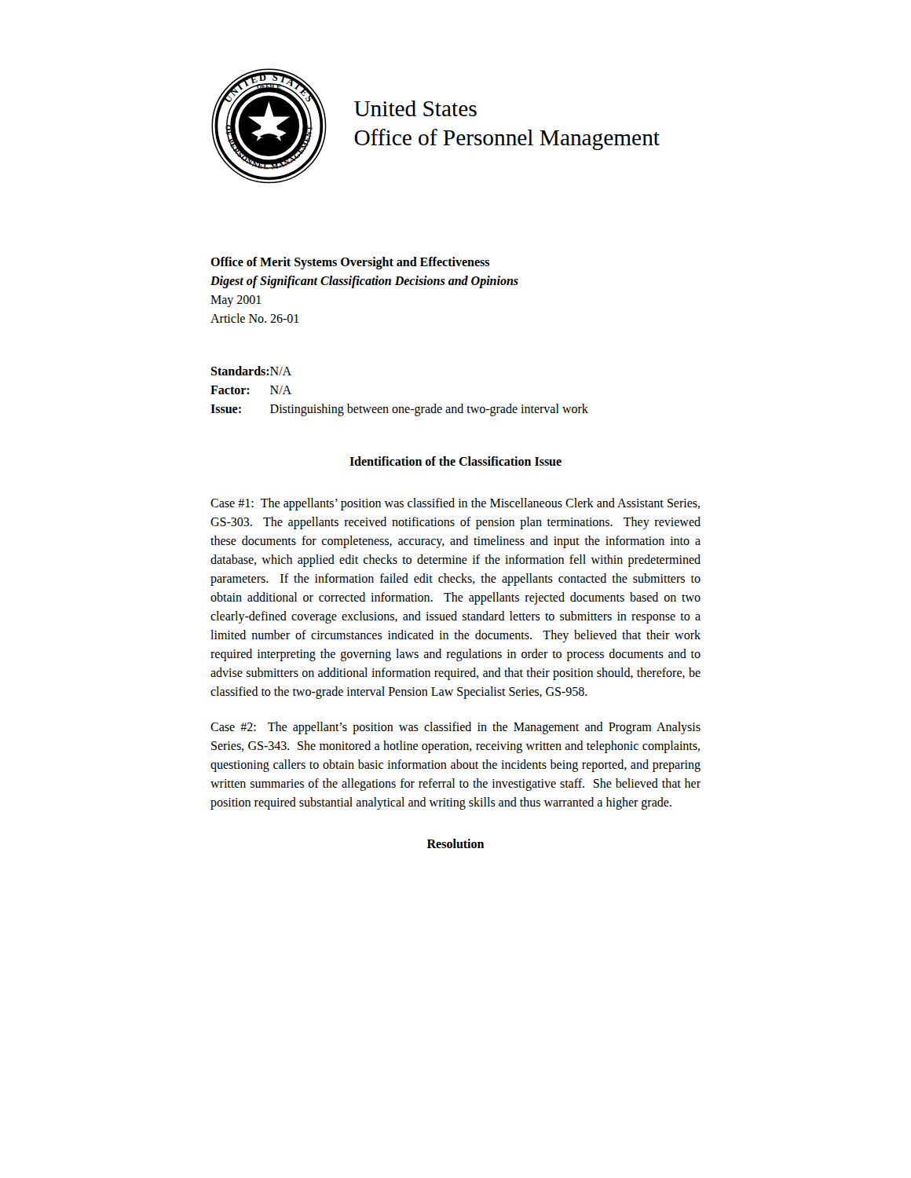UNITED STATES OF PERSONNEL MANAGEMENT OFFICE
United States
Office of Personnel Management
Office of Merit Systems Oversight and Effectiveness
Digest of Significant Classification Decisions and Opinions
May 2001
Article No. 26-01
| Standards: | N/A |
| Factor: | N/A |
| Issue: | Distinguishing between one-grade and two-grade interval work |
Identification of the Classification Issue
Case #1: The appellants’ position was classified in the Miscellaneous Clerk and Assistant Series, GS-303. The appellants received notifications of pension plan terminations. They reviewed these documents for completeness, accuracy, and timeliness and input the information into a database, which applied edit checks to determine if the information fell within predetermined parameters. If the information failed edit checks, the appellants contacted the submitters to obtain additional or corrected information. The appellants rejected documents based on two clearly-defined coverage exclusions, and issued standard letters to submitters in response to a limited number of circumstances indicated in the documents. They believed that their work required interpreting the governing laws and regulations in order to process documents and to advise submitters on additional information required, and that their position should, therefore, be classified to the two-grade interval Pension Law Specialist Series, GS-958.
Case #2: The appellant’s position was classified in the Management and Program Analysis Series, GS-343. She monitored a hotline operation, receiving written and telephonic complaints, questioning callers to obtain basic information about the incidents being reported, and preparing written summaries of the allegations for referral to the investigative staff. She believed that her position required substantial analytical and writing skills and thus warranted a higher grade.
Resolution